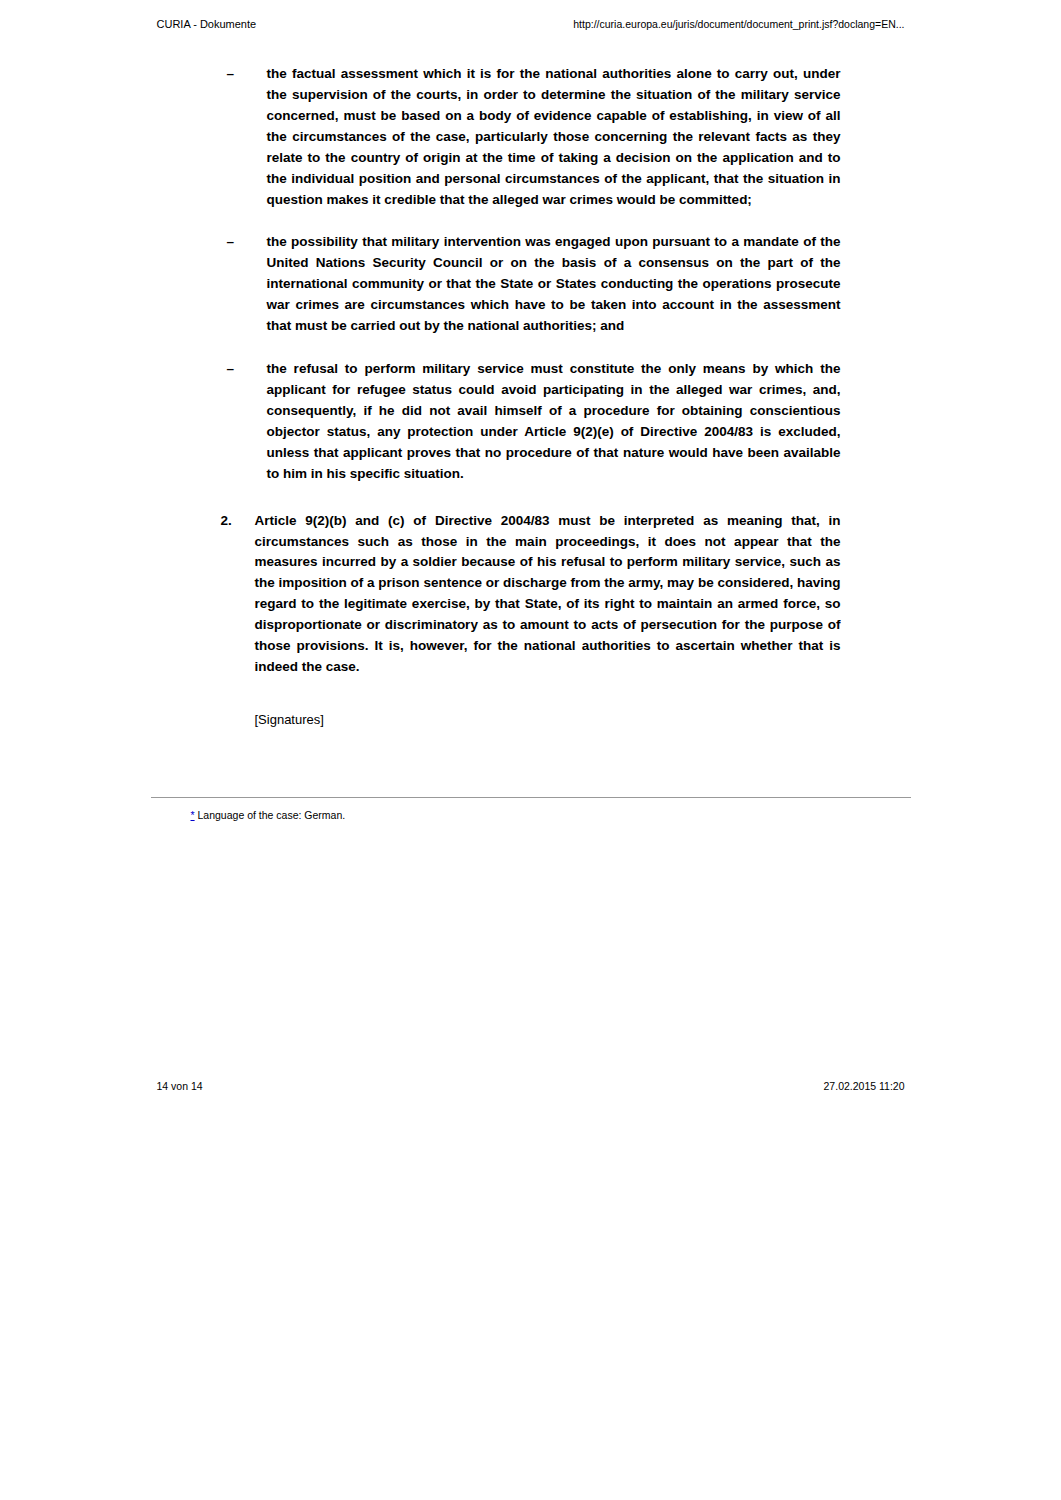CURIA - Dokumente
http://curia.europa.eu/juris/document/document_print.jsf?doclang=EN...
–
the factual assessment which it is for the national authorities alone to carry out, under the supervision of the courts, in order to determine the situation of the military service concerned, must be based on a body of evidence capable of establishing, in view of all the circumstances of the case, particularly those concerning the relevant facts as they relate to the country of origin at the time of taking a decision on the application and to the individual position and personal circumstances of the applicant, that the situation in question makes it credible that the alleged war crimes would be committed;
–
the possibility that military intervention was engaged upon pursuant to a mandate of the United Nations Security Council or on the basis of a consensus on the part of the international community or that the State or States conducting the operations prosecute war crimes are circumstances which have to be taken into account in the assessment that must be carried out by the national authorities; and
–
the refusal to perform military service must constitute the only means by which the applicant for refugee status could avoid participating in the alleged war crimes, and, consequently, if he did not avail himself of a procedure for obtaining conscientious objector status, any protection under Article 9(2)(e) of Directive 2004/83 is excluded, unless that applicant proves that no procedure of that nature would have been available to him in his specific situation.
2.
Article 9(2)(b) and (c) of Directive 2004/83 must be interpreted as meaning that, in circumstances such as those in the main proceedings, it does not appear that the measures incurred by a soldier because of his refusal to perform military service, such as the imposition of a prison sentence or discharge from the army, may be considered, having regard to the legitimate exercise, by that State, of its right to maintain an armed force, so disproportionate or discriminatory as to amount to acts of persecution for the purpose of those provisions. It is, however, for the national authorities to ascertain whether that is indeed the case.
[Signatures]
* Language of the case: German.
14 von 14
27.02.2015 11:20